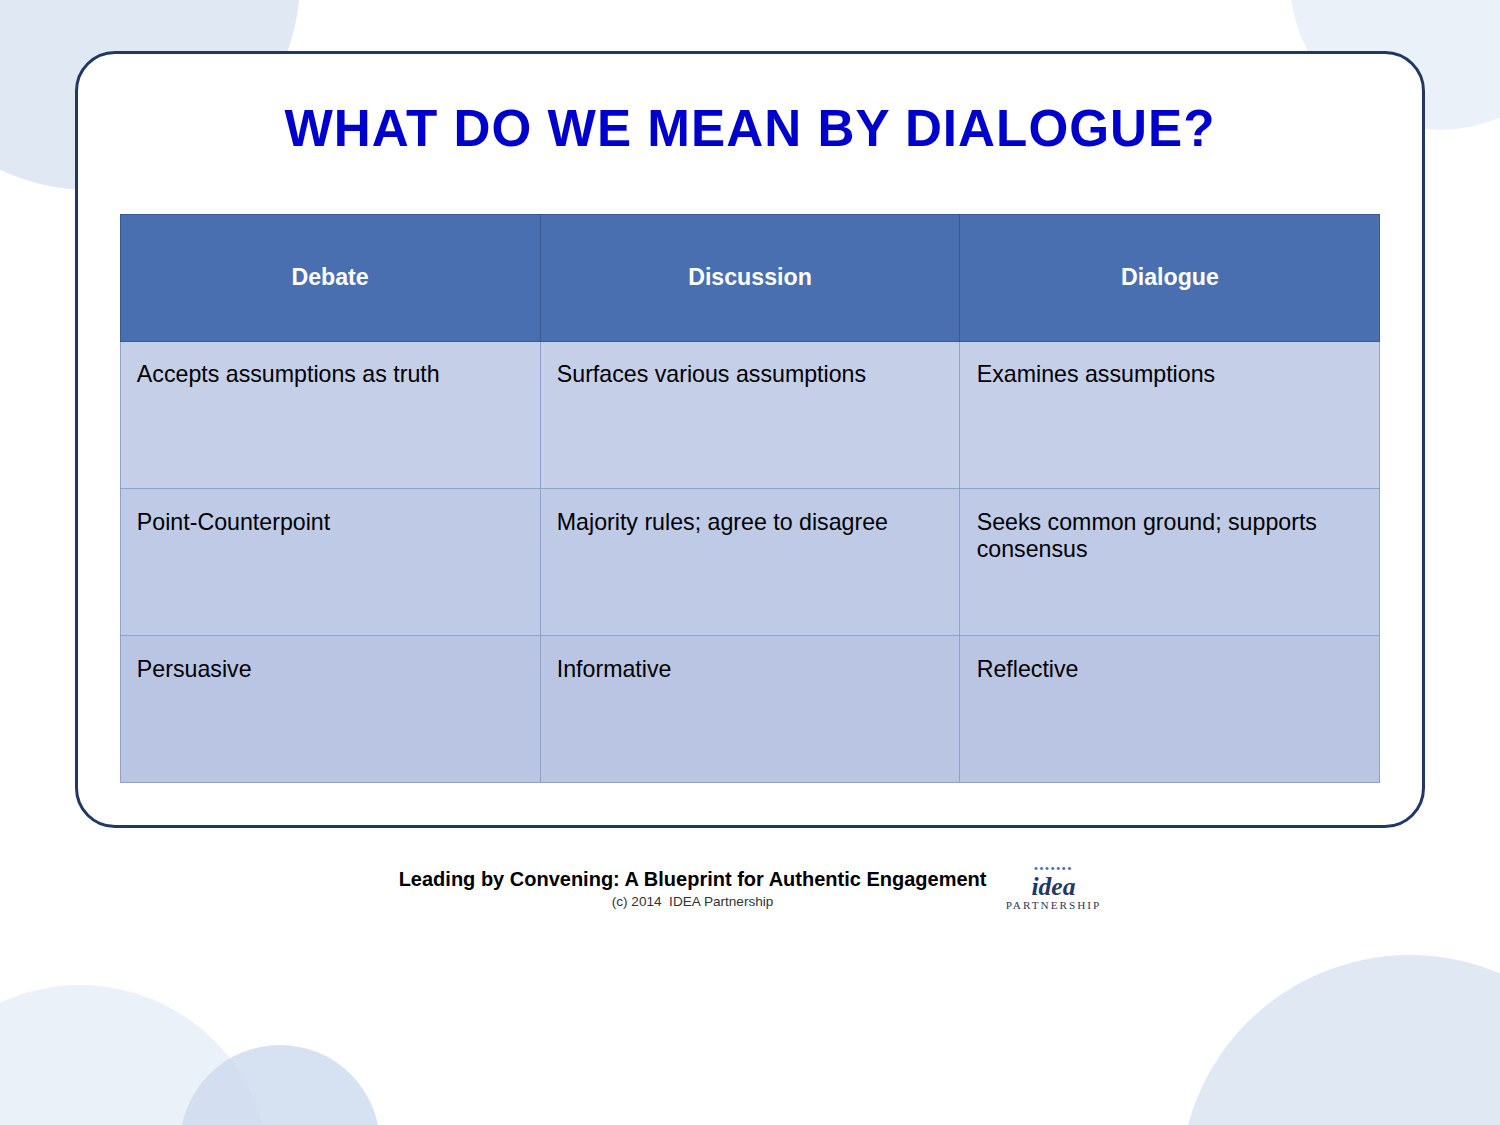WHAT DO WE MEAN BY DIALOGUE?
| Debate | Discussion | Dialogue |
| --- | --- | --- |
| Accepts assumptions as truth | Surfaces various assumptions | Examines assumptions |
| Point-Counterpoint | Majority rules; agree to disagree | Seeks common ground; supports consensus |
| Persuasive | Informative | Reflective |
Leading by Convening: A Blueprint for Authentic Engagement
(c) 2014 IDEA Partnership
•••••••
idea
Partnership